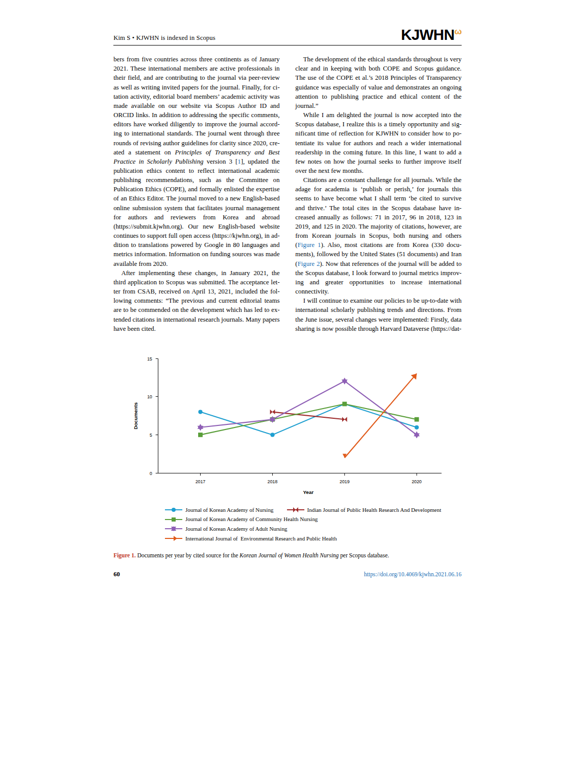Kim S • KJWHN is indexed in Scopus
KJWHNω
bers from five countries across three continents as of January 2021. These international members are active professionals in their field, and are contributing to the journal via peer-review as well as writing invited papers for the journal. Finally, for citation activity, editorial board members’ academic activity was made available on our website via Scopus Author ID and ORCID links. In addition to addressing the specific comments, editors have worked diligently to improve the journal according to international standards. The journal went through three rounds of revising author guidelines for clarity since 2020, created a statement on Principles of Transparency and Best Practice in Scholarly Publishing version 3 [1], updated the publication ethics content to reflect international academic publishing recommendations, such as the Committee on Publication Ethics (COPE), and formally enlisted the expertise of an Ethics Editor. The journal moved to a new English-based online submission system that facilitates journal management for authors and reviewers from Korea and abroad (https://submit.kjwhn.org). Our new English-based website continues to support full open access (https://kjwhn.org), in addition to translations powered by Google in 80 languages and metrics information. Information on funding sources was made available from 2020.
After implementing these changes, in January 2021, the third application to Scopus was submitted. The acceptance letter from CSAB, received on April 13, 2021, included the following comments: “The previous and current editorial teams are to be commended on the development which has led to extended citations in international research journals. Many papers have been cited.
The development of the ethical standards throughout is very clear and in keeping with both COPE and Scopus guidance. The use of the COPE et al.’s 2018 Principles of Transparency guidance was especially of value and demonstrates an ongoing attention to publishing practice and ethical content of the journal.”
While I am delighted the journal is now accepted into the Scopus database, I realize this is a timely opportunity and significant time of reflection for KJWHN to consider how to potentiate its value for authors and reach a wider international readership in the coming future. In this line, I want to add a few notes on how the journal seeks to further improve itself over the next few months.
Citations are a constant challenge for all journals. While the adage for academia is ‘publish or perish,’ for journals this seems to have become what I shall term ‘be cited to survive and thrive.’ The total cites in the Scopus database have increased annually as follows: 71 in 2017, 96 in 2018, 123 in 2019, and 125 in 2020. The majority of citations, however, are from Korean journals in Scopus, both nursing and others (Figure 1). Also, most citations are from Korea (330 documents), followed by the United States (51 documents) and Iran (Figure 2). Now that references of the journal will be added to the Scopus database, I look forward to journal metrics improving and greater opportunities to increase international connectivity.
I will continue to examine our policies to be up-to-date with international scholarly publishing trends and directions. From the June issue, several changes were implemented: Firstly, data sharing is now possible through Harvard Dataverse (https://dat-
0 5 10 15 Documents 2017 2018 2019 2020 Year
Journal of Korean Academy of Nursing
Indian Journal of Public Health Research And Development
Journal of Korean Academy of Community Health Nursing
Journal of Korean Academy of Adult Nursing
International Journal of Environmental Research and Public Health
Figure 1. Documents per year by cited source for the Korean Journal of Women Health Nursing per Scopus database.
60
https://doi.org/10.4069/kjwhn.2021.06.16